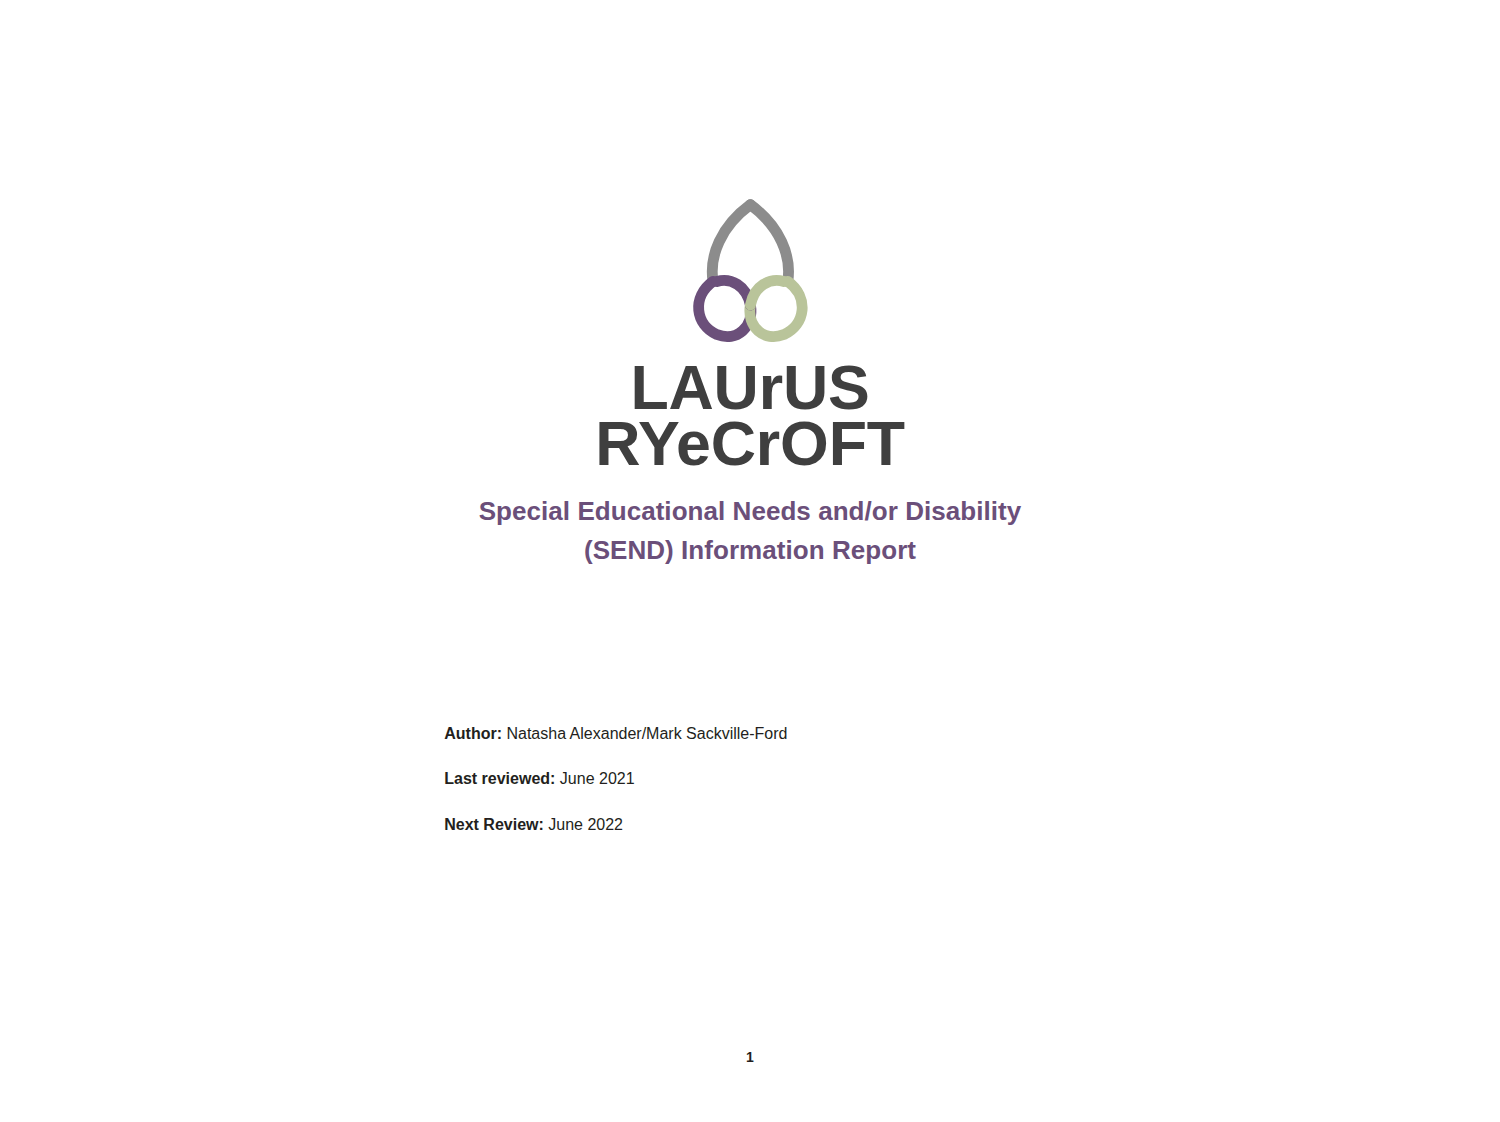LAUrUS RYeCrOFT
Special Educational Needs and/or Disability (SEND) Information Report
Author: Natasha Alexander/Mark Sackville-Ford
Last reviewed: June 2021
Next Review: June 2022
1